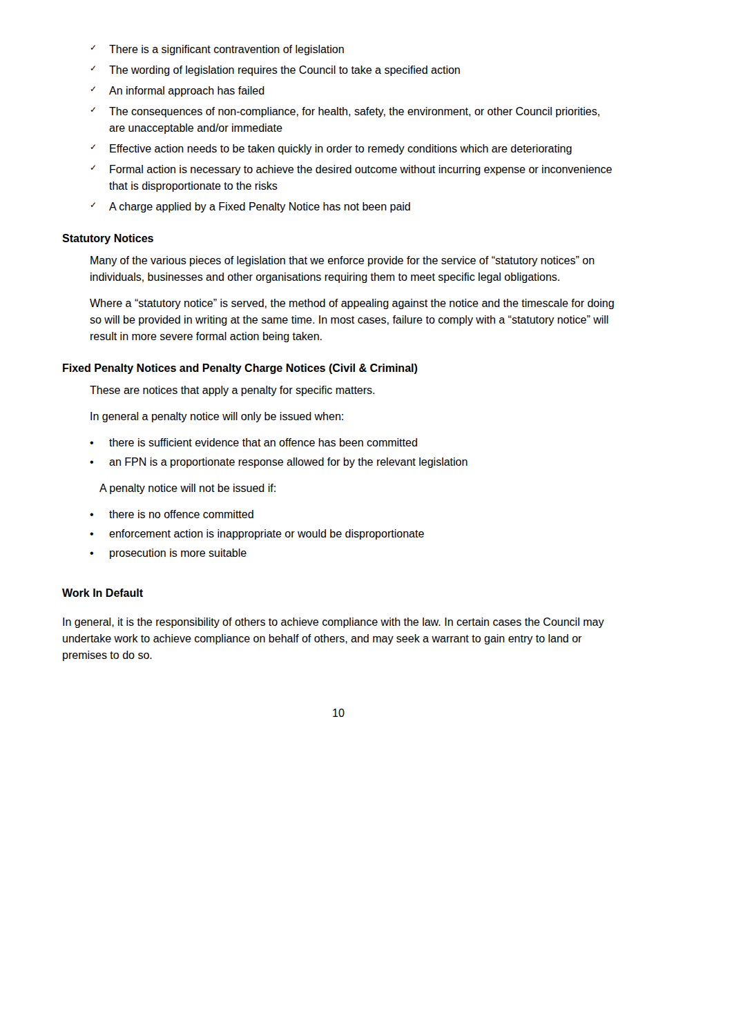There is a significant contravention of legislation
The wording of legislation requires the Council to take a specified action
An informal approach has failed
The consequences of non-compliance, for health, safety, the environment, or other Council priorities, are unacceptable and/or immediate
Effective action needs to be taken quickly in order to remedy conditions which are deteriorating
Formal action is necessary to achieve the desired outcome without incurring expense or inconvenience that is disproportionate to the risks
A charge applied by a Fixed Penalty Notice has not been paid
Statutory Notices
Many of the various pieces of legislation that we enforce provide for the service of “statutory notices” on individuals, businesses and other organisations requiring them to meet specific legal obligations.
Where a “statutory notice” is served, the method of appealing against the notice and the timescale for doing so will be provided in writing at the same time. In most cases, failure to comply with a “statutory notice” will result in more severe formal action being taken.
Fixed Penalty Notices and Penalty Charge Notices (Civil & Criminal)
These are notices that apply a penalty for specific matters.
In general a penalty notice will only be issued when:
there is sufficient evidence that an offence has been committed
an FPN is a proportionate response allowed for by the relevant legislation
A penalty notice will not be issued if:
there is no offence committed
enforcement action is inappropriate or would be disproportionate
prosecution is more suitable
Work In Default
In general, it is the responsibility of others to achieve compliance with the law. In certain cases the Council may undertake work to achieve compliance on behalf of others, and may seek a warrant to gain entry to land or premises to do so.
10